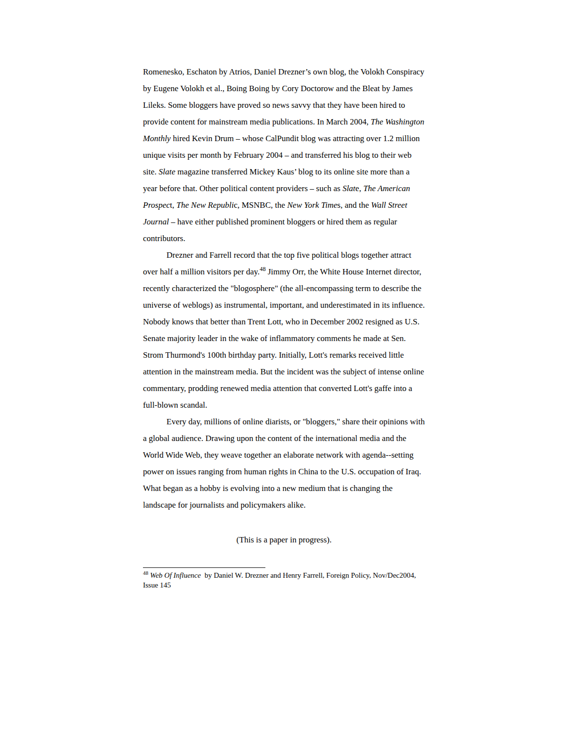Romenesko, Eschaton by Atrios, Daniel Drezner’s own blog, the Volokh Conspiracy by Eugene Volokh et al., Boing Boing by Cory Doctorow and the Bleat by James Lileks. Some bloggers have proved so news savvy that they have been hired to provide content for mainstream media publications. In March 2004, The Washington Monthly hired Kevin Drum – whose CalPundit blog was attracting over 1.2 million unique visits per month by February 2004 – and transferred his blog to their web site. Slate magazine transferred Mickey Kaus’ blog to its online site more than a year before that. Other political content providers – such as Slate, The American Prospect, The New Republic, MSNBC, the New York Times, and the Wall Street Journal – have either published prominent bloggers or hired them as regular contributors.
Drezner and Farrell record that the top five political blogs together attract over half a million visitors per day.48 Jimmy Orr, the White House Internet director, recently characterized the "blogosphere" (the all-encompassing term to describe the universe of weblogs) as instrumental, important, and underestimated in its influence. Nobody knows that better than Trent Lott, who in December 2002 resigned as U.S. Senate majority leader in the wake of inflammatory comments he made at Sen. Strom Thurmond's 100th birthday party. Initially, Lott's remarks received little attention in the mainstream media. But the incident was the subject of intense online commentary, prodding renewed media attention that converted Lott's gaffe into a full-blown scandal.
Every day, millions of online diarists, or "bloggers," share their opinions with a global audience. Drawing upon the content of the international media and the World Wide Web, they weave together an elaborate network with agenda--setting power on issues ranging from human rights in China to the U.S. occupation of Iraq. What began as a hobby is evolving into a new medium that is changing the landscape for journalists and policymakers alike.
(This is a paper in progress).
48 Web Of Influence by Daniel W. Drezner and Henry Farrell, Foreign Policy, Nov/Dec2004, Issue 145